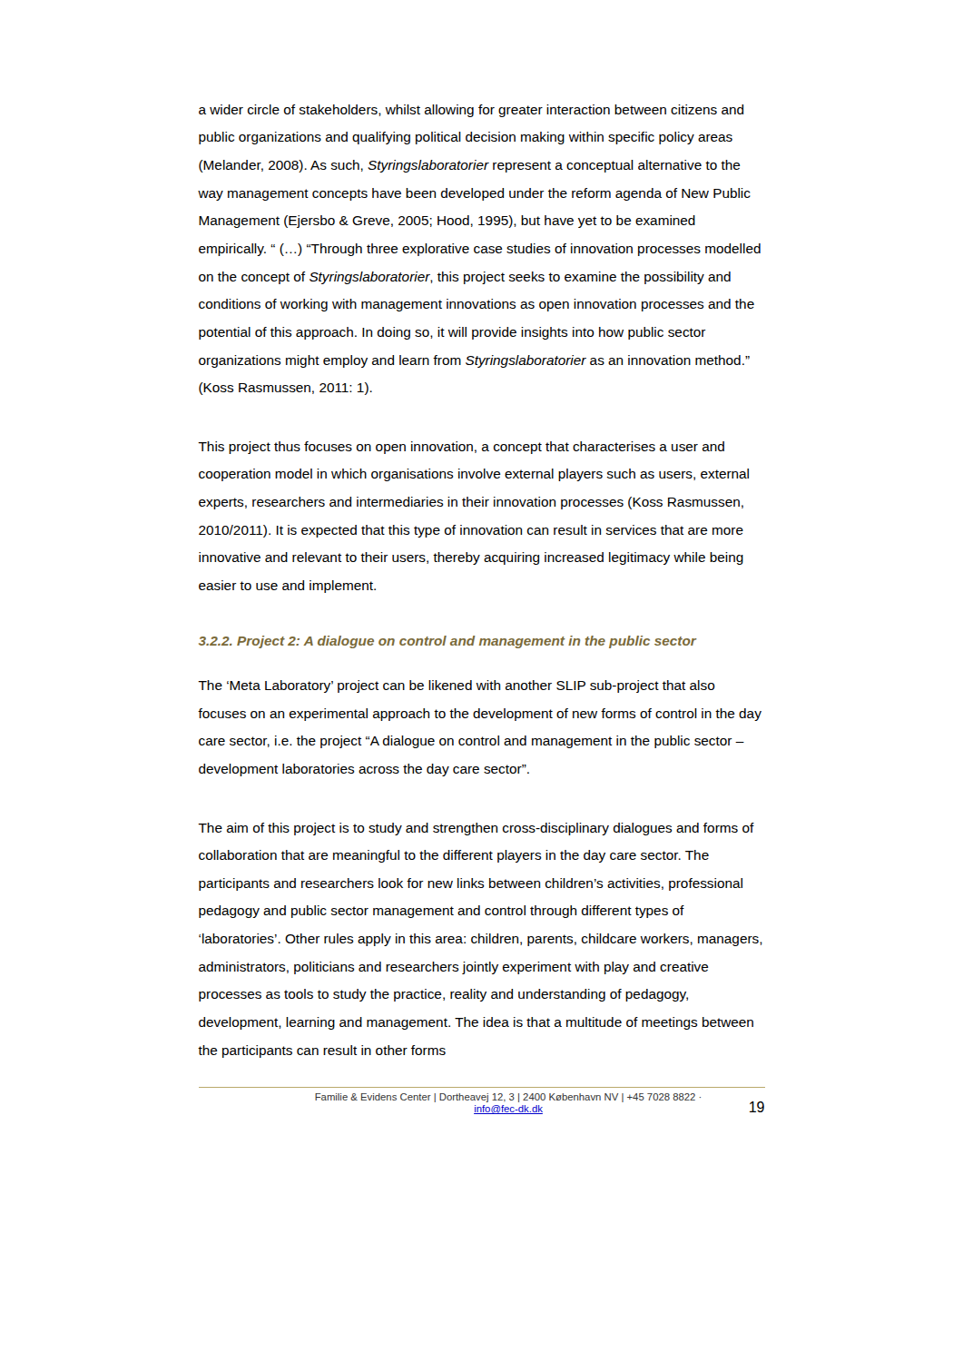a wider circle of stakeholders, whilst allowing for greater interaction between citizens and public organizations and qualifying political decision making within specific policy areas (Melander, 2008). As such, Styringslaboratorier represent a conceptual alternative to the way management concepts have been developed under the reform agenda of New Public Management (Ejersbo & Greve, 2005; Hood, 1995), but have yet to be examined empirically. “ (…) “Through three explorative case studies of innovation processes modelled on the concept of Styringslaboratorier, this project seeks to examine the possibility and conditions of working with management innovations as open innovation processes and the potential of this approach. In doing so, it will provide insights into how public sector organizations might employ and learn from Styringslaboratorier as an innovation method.” (Koss Rasmussen, 2011: 1).
This project thus focuses on open innovation, a concept that characterises a user and cooperation model in which organisations involve external players such as users, external experts, researchers and intermediaries in their innovation processes (Koss Rasmussen, 2010/2011). It is expected that this type of innovation can result in services that are more innovative and relevant to their users, thereby acquiring increased legitimacy while being easier to use and implement.
3.2.2. Project 2: A dialogue on control and management in the public sector
The ‘Meta Laboratory’ project can be likened with another SLIP sub-project that also focuses on an experimental approach to the development of new forms of control in the day care sector, i.e. the project “A dialogue on control and management in the public sector – development laboratories across the day care sector”.
The aim of this project is to study and strengthen cross-disciplinary dialogues and forms of collaboration that are meaningful to the different players in the day care sector. The participants and researchers look for new links between children’s activities, professional pedagogy and public sector management and control through different types of ‘laboratories’. Other rules apply in this area: children, parents, childcare workers, managers, administrators, politicians and researchers jointly experiment with play and creative processes as tools to study the practice, reality and understanding of pedagogy, development, learning and management. The idea is that a multitude of meetings between the participants can result in other forms
Familie & Evidens Center | Dortheavej 12, 3 | 2400 København NV | +45 7028 8822 · info@fec-dk.dk
19